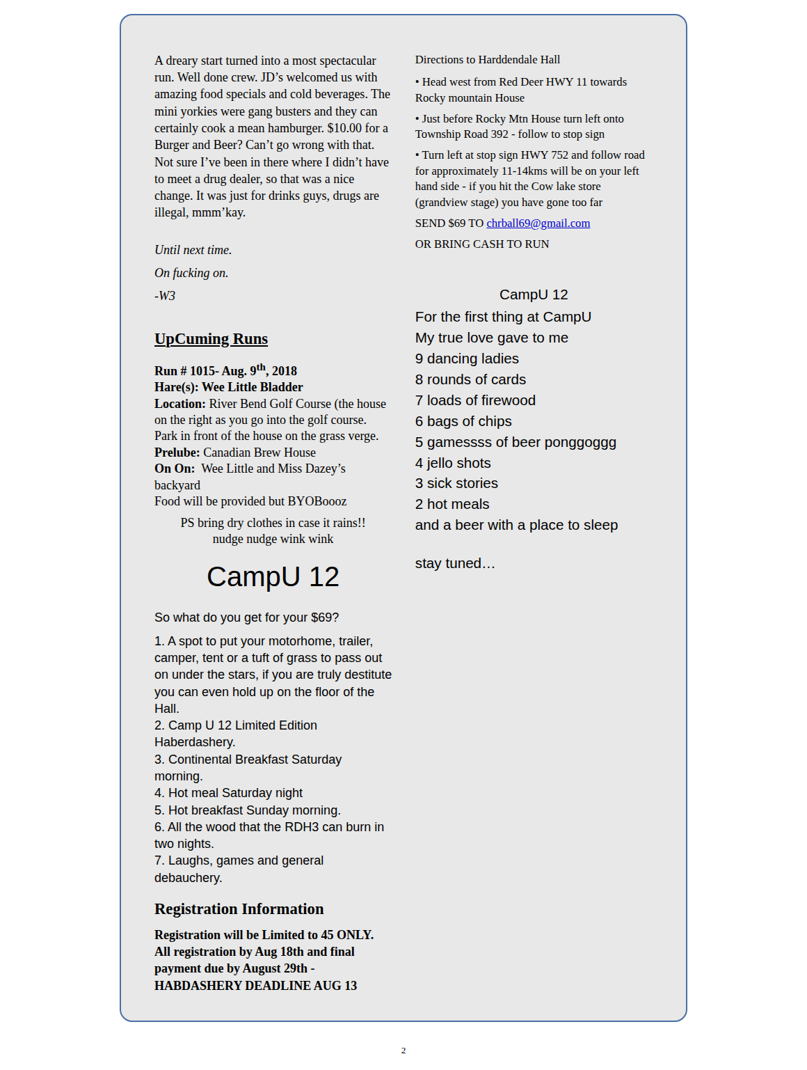A dreary start turned into a most spectacular run. Well done crew. JD’s welcomed us with amazing food specials and cold beverages. The mini yorkies were gang busters and they can certainly cook a mean hamburger. $10.00 for a Burger and Beer? Can’t go wrong with that. Not sure I’ve been in there where I didn’t have to meet a drug dealer, so that was a nice change. It was just for drinks guys, drugs are illegal, mmm’kay.
Until next time.
On fucking on.
-W3
UpCuming Runs
Run # 1015- Aug. 9th, 2018
Hare(s): Wee Little Bladder
Location: River Bend Golf Course (the house on the right as you go into the golf course. Park in front of the house on the grass verge.
Prelube: Canadian Brew House
On On: Wee Little and Miss Dazey’s backyard
Food will be provided but BYOBoooz
PS bring dry clothes in case it rains!!
nudge nudge wink wink
CampU 12
So what do you get for your $69?
1. A spot to put your motorhome, trailer, camper, tent or a tuft of grass to pass out on under the stars, if you are truly destitute you can even hold up on the floor of the Hall.
2. Camp U 12 Limited Edition Haberdashery.
3. Continental Breakfast Saturday morning.
4. Hot meal Saturday night
5. Hot breakfast Sunday morning.
6. All the wood that the RDH3 can burn in two nights.
7. Laughs, games and general debauchery.
Registration Information
Registration will be Limited to 45 ONLY. All registration by Aug 18th and final payment due by August 29th -HABDASHERY DEADLINE AUG 13
Directions to Harddendale Hall
• Head west from Red Deer HWY 11 towards Rocky mountain House
• Just before Rocky Mtn House turn left onto Township Road 392 - follow to stop sign
• Turn left at stop sign HWY 752 and follow road for approximately 11-14kms will be on your left hand side - if you hit the Cow lake store (grandview stage) you have gone too far
SEND $69 TO chrball69@gmail.com
OR BRING CASH TO RUN
CampU 12
For the first thing at CampU
My true love gave to me
9 dancing ladies
8 rounds of cards
7 loads of firewood
6 bags of chips
5 gamessss of beer ponggoggg
4 jello shots
3 sick stories
2 hot meals
and a beer with a place to sleep
stay tuned…
2